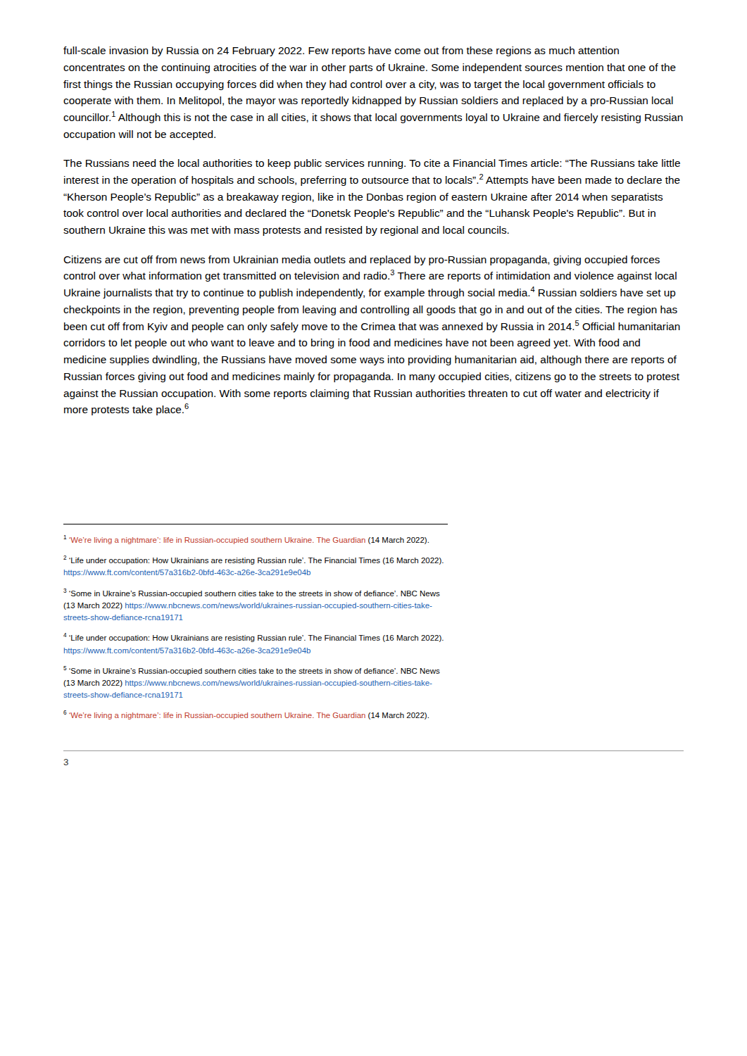full-scale invasion by Russia on 24 February 2022. Few reports have come out from these regions as much attention concentrates on the continuing atrocities of the war in other parts of Ukraine. Some independent sources mention that one of the first things the Russian occupying forces did when they had control over a city, was to target the local government officials to cooperate with them. In Melitopol, the mayor was reportedly kidnapped by Russian soldiers and replaced by a pro-Russian local councillor.1 Although this is not the case in all cities, it shows that local governments loyal to Ukraine and fiercely resisting Russian occupation will not be accepted.
The Russians need the local authorities to keep public services running. To cite a Financial Times article: “The Russians take little interest in the operation of hospitals and schools, preferring to outsource that to locals”.2 Attempts have been made to declare the “Kherson People’s Republic” as a breakaway region, like in the Donbas region of eastern Ukraine after 2014 when separatists took control over local authorities and declared the “Donetsk People's Republic” and the “Luhansk People's Republic”. But in southern Ukraine this was met with mass protests and resisted by regional and local councils.
Citizens are cut off from news from Ukrainian media outlets and replaced by pro-Russian propaganda, giving occupied forces control over what information get transmitted on television and radio.3 There are reports of intimidation and violence against local Ukraine journalists that try to continue to publish independently, for example through social media.4 Russian soldiers have set up checkpoints in the region, preventing people from leaving and controlling all goods that go in and out of the cities. The region has been cut off from Kyiv and people can only safely move to the Crimea that was annexed by Russia in 2014.5 Official humanitarian corridors to let people out who want to leave and to bring in food and medicines have not been agreed yet. With food and medicine supplies dwindling, the Russians have moved some ways into providing humanitarian aid, although there are reports of Russian forces giving out food and medicines mainly for propaganda. In many occupied cities, citizens go to the streets to protest against the Russian occupation. With some reports claiming that Russian authorities threaten to cut off water and electricity if more protests take place.6
1 ‘We’re living a nightmare’: life in Russian-occupied southern Ukraine. The Guardian (14 March 2022).
2 ‘Life under occupation: How Ukrainians are resisting Russian rule’. The Financial Times (16 March 2022). https://www.ft.com/content/57a316b2-0bfd-463c-a26e-3ca291e9e04b
3 ‘Some in Ukraine’s Russian-occupied southern cities take to the streets in show of defiance’. NBC News (13 March 2022) https://www.nbcnews.com/news/world/ukraines-russian-occupied-southern-cities-take-streets-show-defiance-rcna19171
4 ‘Life under occupation: How Ukrainians are resisting Russian rule’. The Financial Times (16 March 2022). https://www.ft.com/content/57a316b2-0bfd-463c-a26e-3ca291e9e04b
5 ‘Some in Ukraine’s Russian-occupied southern cities take to the streets in show of defiance’. NBC News (13 March 2022) https://www.nbcnews.com/news/world/ukraines-russian-occupied-southern-cities-take-streets-show-defiance-rcna19171
6 ‘We’re living a nightmare’: life in Russian-occupied southern Ukraine. The Guardian (14 March 2022).
3